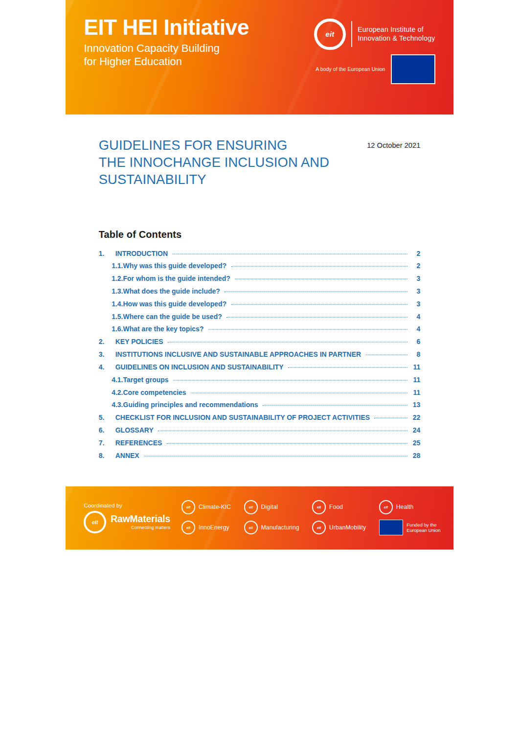EIT HEI Initiative
Innovation Capacity Building
for Higher Education
eit
European Institute of Innovation & Technology
A body of the European Union
GUIDELINES FOR ENSURING
THE INNOCHANGE INCLUSION AND SUSTAINABILITY
12 October 2021
Table of Contents
1. INTRODUCTION 2
1.1. Why was this guide developed? 2
1.2. For whom is the guide intended? 3
1.3. What does the guide include? 3
1.4. How was this guide developed? 3
1.5. Where can the guide be used? 4
1.6. What are the key topics? 4
2. KEY POLICIES 6
3. INSTITUTIONS INCLUSIVE AND SUSTAINABLE APPROACHES IN PARTNER 8
4. GUIDELINES ON INCLUSION AND SUSTAINABILITY 11
4.1. Target groups 11
4.2. Core competencies 11
4.3. Guiding principles and recommendations 13
5. CHECKLIST FOR INCLUSION AND SUSTAINABILITY OF PROJECT ACTIVITIES 22
6. GLOSSARY 24
7. REFERENCES 25
8. ANNEX 28
Coordinated by
eit
RawMaterials Connecting matters
eit Climate-KIC
eit Digital
eit Food
eit Health
eit InnoEnergy
eit Manufacturing
eit UrbanMobility
Funded by the
European Union